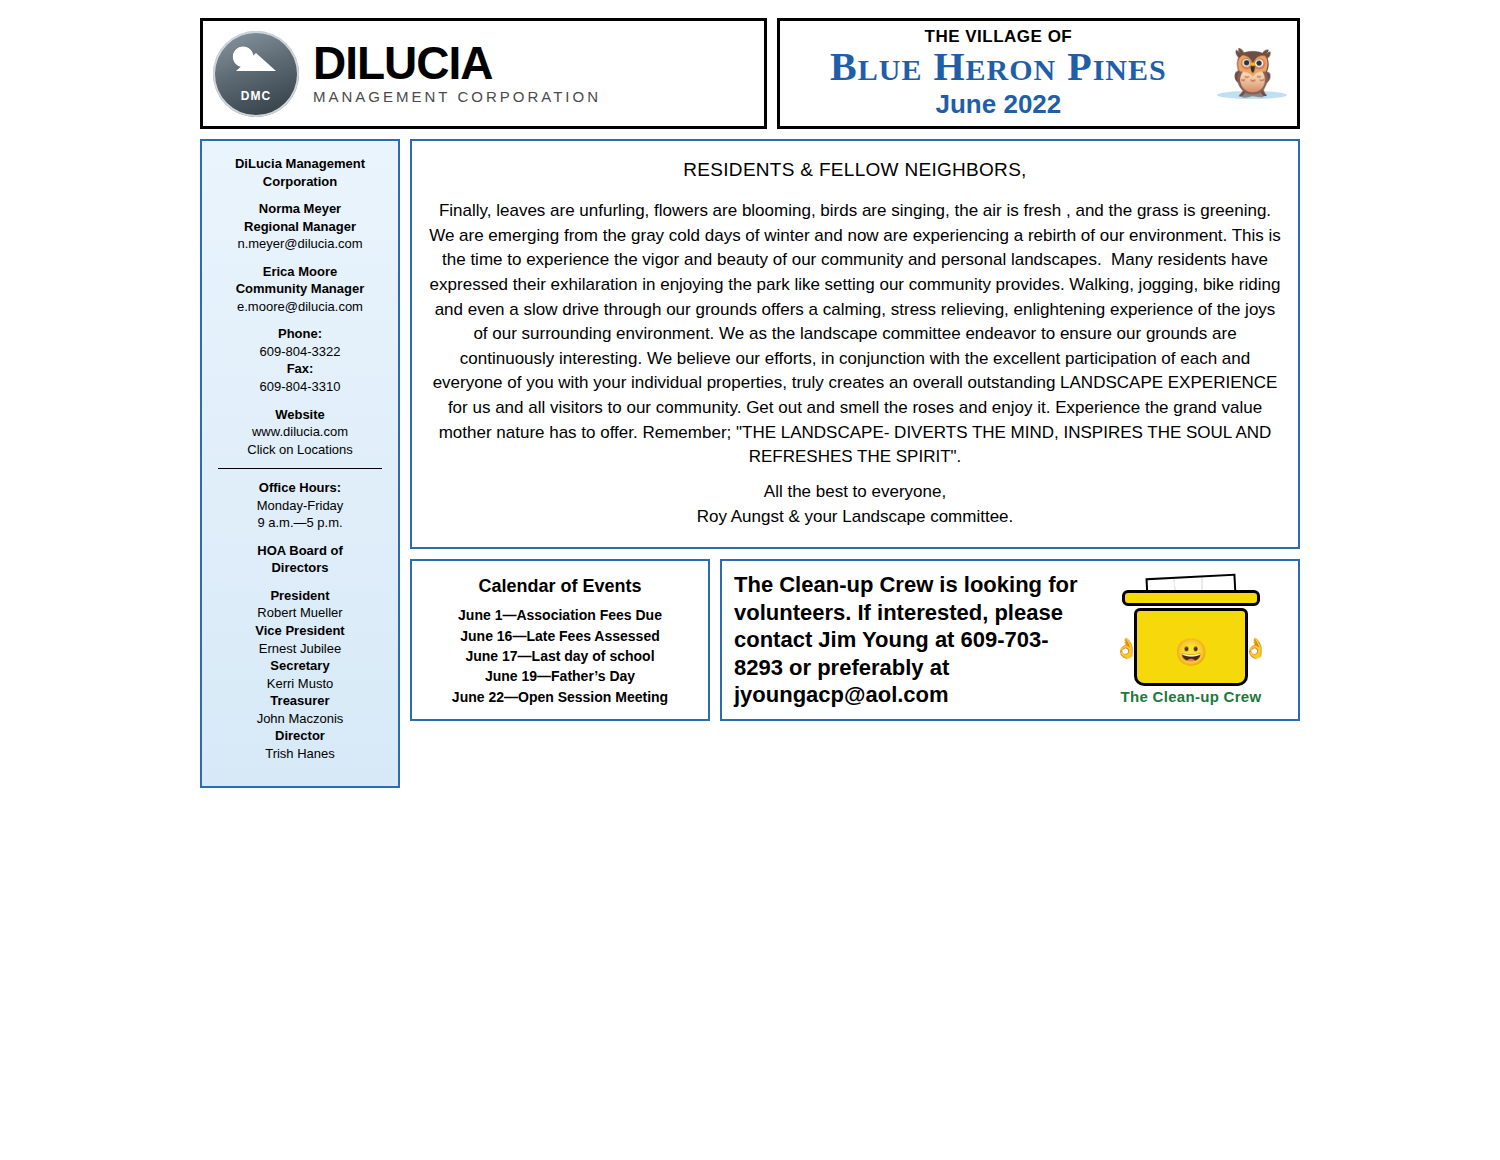DILUCIA
MANAGEMENT CORPORATION
THE VILLAGE OF
BLUE HERON PINES
June 2022
🦉
DiLucia Management Corporation
Norma Meyer Regional Manager n.meyer@dilucia.com
Erica Moore Community Manager e.moore@dilucia.com
Phone: 609-804-3322
Fax: 609-804-3310
Website www.dilucia.com
Click on Locations
Office Hours: Monday-Friday
9 a.m.—5 p.m.
HOA Board of Directors
President Robert Mueller
Vice President Ernest Jubilee
Secretary Kerri Musto
Treasurer John Maczonis
Director Trish Hanes
RESIDENTS & FELLOW NEIGHBORS,
Finally, leaves are unfurling, flowers are blooming, birds are singing, the air is fresh , and the grass is greening. We are emerging from the gray cold days of winter and now are experiencing a rebirth of our environment. This is the time to experience the vigor and beauty of our community and personal landscapes. Many residents have expressed their exhilaration in enjoying the park like setting our community provides. Walking, jogging, bike riding and even a slow drive through our grounds offers a calming, stress relieving, enlightening experience of the joys of our surrounding environment. We as the landscape committee endeavor to ensure our grounds are continuously interesting. We believe our efforts, in conjunction with the excellent participation of each and everyone of you with your individual properties, truly creates an overall outstanding LANDSCAPE EXPERIENCE for us and all visitors to our community. Get out and smell the roses and enjoy it. Experience the grand value mother nature has to offer. Remember; "THE LANDSCAPE- DIVERTS THE MIND, INSPIRES THE SOUL AND REFRESHES THE SPIRIT".
All the best to everyone,
Roy Aungst & your Landscape committee.
Calendar of Events
June 1—Association Fees Due
June 16—Late Fees Assessed
June 17—Last day of school
June 19—Father’s Day
June 22—Open Session Meeting
The Clean-up Crew is looking for volunteers. If interested, please contact Jim Young at 609-703-8293 or preferably at jyoungacp@aol.com
😀
👌
👌
The Clean-up Crew